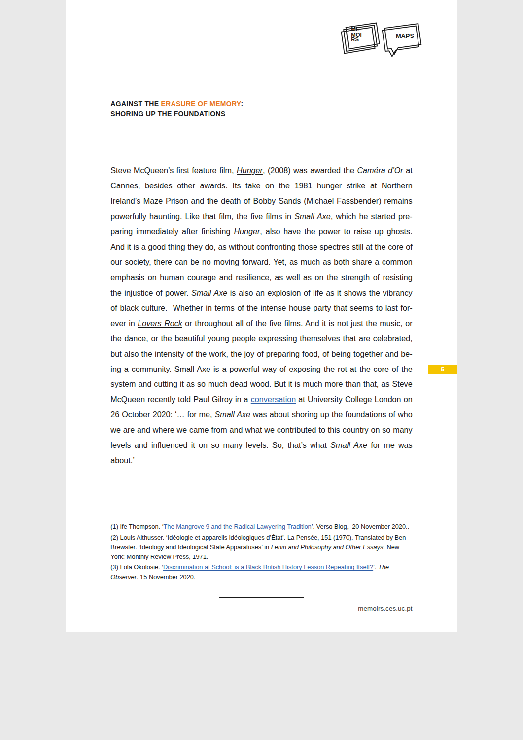ME MOI RS MAPS
AGAINST THE ERASURE OF MEMORY:
SHORING UP THE FOUNDATIONS
Steve McQueen’s first feature film, Hunger, (2008) was awarded the Caméra d’Or at Cannes, besides other awards. Its take on the 1981 hunger strike at Northern Ireland’s Maze Prison and the death of Bobby Sands (Michael Fassbender) remains powerfully haunting. Like that film, the five films in Small Axe, which he started preparing immediately after finishing Hunger, also have the power to raise up ghosts. And it is a good thing they do, as without confronting those spectres still at the core of our society, there can be no moving forward. Yet, as much as both share a common emphasis on human courage and resilience, as well as on the strength of resisting the injustice of power, Small Axe is also an explosion of life as it shows the vibrancy of black culture. Whether in terms of the intense house party that seems to last forever in Lovers Rock or throughout all of the five films. And it is not just the music, or the dance, or the beautiful young people expressing themselves that are celebrated, but also the intensity of the work, the joy of preparing food, of being together and being a community. Small Axe is a powerful way of exposing the rot at the core of the system and cutting it as so much dead wood. But it is much more than that, as Steve McQueen recently told Paul Gilroy in a conversation at University College London on 26 October 2020: ‘… for me, Small Axe was about shoring up the foundations of who we are and where we came from and what we contributed to this country on so many levels and influenced it on so many levels. So, that’s what Small Axe for me was about.’
(1) Ife Thompson. ‘The Mangrove 9 and the Radical Lawyering Tradition’. Verso Blog, 20 November 2020..
(2) Louis Althusser. ‘Idéologie et appareils idéologiques d’État’. La Pensée, 151 (1970). Translated by Ben Brewster. ‘Ideology and Ideological State Apparatuses’ in Lenin and Philosophy and Other Essays. New York: Monthly Review Press, 1971.
(3) Lola Okolosie. ‘Discrimination at School: is a Black British History Lesson Repeating Itself?’. The Observer. 15 November 2020.
5
memoirs.ces.uc.pt